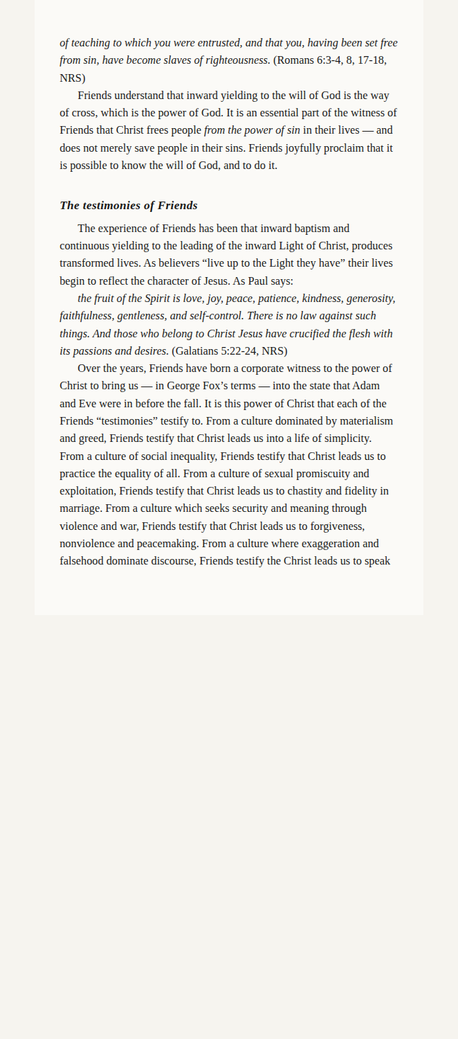of teaching to which you were entrusted, and that you, having been set free from sin, have become slaves of righteousness. (Romans 6:3-4, 8, 17-18, NRS)
Friends understand that inward yielding to the will of God is the way of cross, which is the power of God. It is an essential part of the witness of Friends that Christ frees people from the power of sin in their lives — and does not merely save people in their sins. Friends joyfully proclaim that it is possible to know the will of God, and to do it.
The testimonies of Friends
The experience of Friends has been that inward baptism and continuous yielding to the leading of the inward Light of Christ, produces transformed lives. As believers “live up to the Light they have” their lives begin to reflect the character of Jesus. As Paul says:
the fruit of the Spirit is love, joy, peace, patience, kindness, generosity, faithfulness, gentleness, and self-control. There is no law against such things. And those who belong to Christ Jesus have crucified the flesh with its passions and desires. (Galatians 5:22-24, NRS)
Over the years, Friends have born a corporate witness to the power of Christ to bring us — in George Fox’s terms — into the state that Adam and Eve were in before the fall. It is this power of Christ that each of the Friends “testimonies” testify to. From a culture dominated by materialism and greed, Friends testify that Christ leads us into a life of simplicity. From a culture of social inequality, Friends testify that Christ leads us to practice the equality of all. From a culture of sexual promiscuity and exploitation, Friends testify that Christ leads us to chastity and fidelity in marriage. From a culture which seeks security and meaning through violence and war, Friends testify that Christ leads us to forgiveness, nonviolence and peacemaking. From a culture where exaggeration and falsehood dominate discourse, Friends testify the Christ leads us to speak